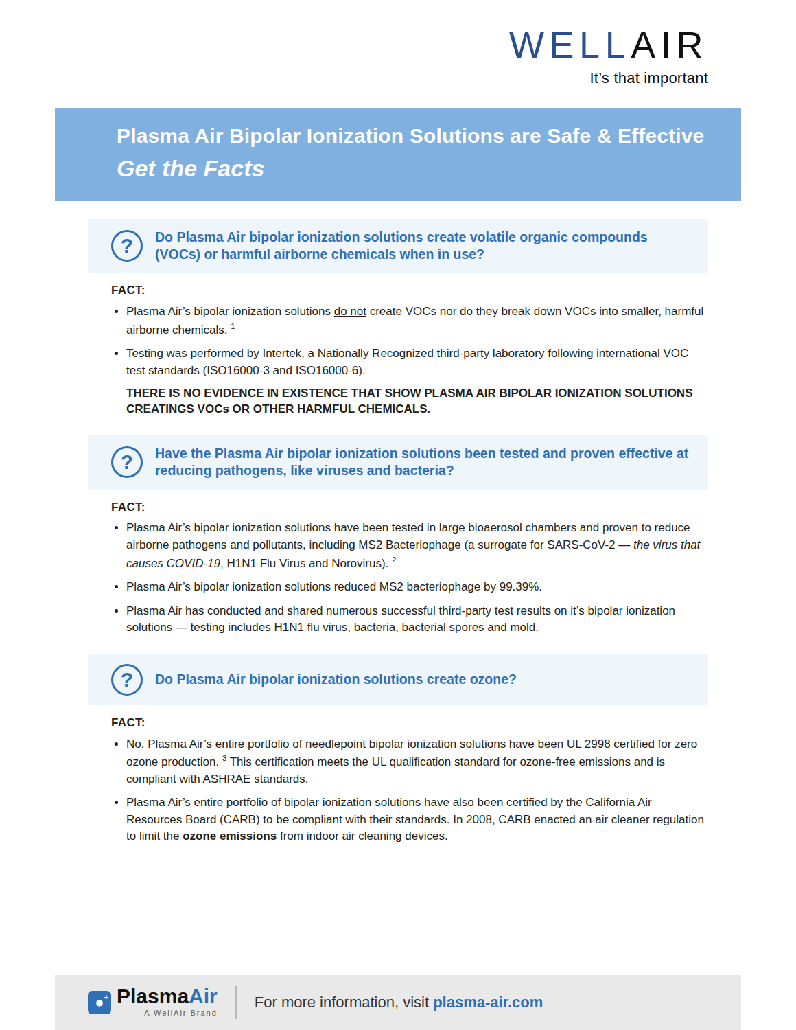WELL AIR
It’s that important
Plasma Air Bipolar Ionization Solutions are Safe & Effective
Get the Facts
?
Do Plasma Air bipolar ionization solutions create volatile organic compounds (VOCs) or harmful airborne chemicals when in use?
FACT:
Plasma Air’s bipolar ionization solutions do not create VOCs nor do they break down VOCs into smaller, harmful airborne chemicals. 1
Testing was performed by Intertek, a Nationally Recognized third-party laboratory following international VOC test standards (ISO16000-3 and ISO16000-6).
THERE IS NO EVIDENCE IN EXISTENCE THAT SHOW PLASMA AIR BIPOLAR IONIZATION SOLUTIONS CREATINGS VOCs OR OTHER HARMFUL CHEMICALS.
?
Have the Plasma Air bipolar ionization solutions been tested and proven effective at reducing pathogens, like viruses and bacteria?
FACT:
Plasma Air’s bipolar ionization solutions have been tested in large bioaerosol chambers and proven to reduce airborne pathogens and pollutants, including MS2 Bacteriophage (a surrogate for SARS-CoV-2 — the virus that causes COVID-19, H1N1 Flu Virus and Norovirus). 2
Plasma Air’s bipolar ionization solutions reduced MS2 bacteriophage by 99.39%.
Plasma Air has conducted and shared numerous successful third-party test results on it’s bipolar ionization solutions — testing includes H1N1 flu virus, bacteria, bacterial spores and mold.
?
Do Plasma Air bipolar ionization solutions create ozone?
FACT:
No. Plasma Air’s entire portfolio of needlepoint bipolar ionization solutions have been UL 2998 certified for zero ozone production. 3 This certification meets the UL qualification standard for ozone-free emissions and is compliant with ASHRAE standards.
Plasma Air’s entire portfolio of bipolar ionization solutions have also been certified by the California Air Resources Board (CARB) to be compliant with their standards. In 2008, CARB enacted an air cleaner regulation to limit the ozone emissions from indoor air cleaning devices.
●+
PlasmaAir
A WellAir Brand
For more information, visit plasma-air.com